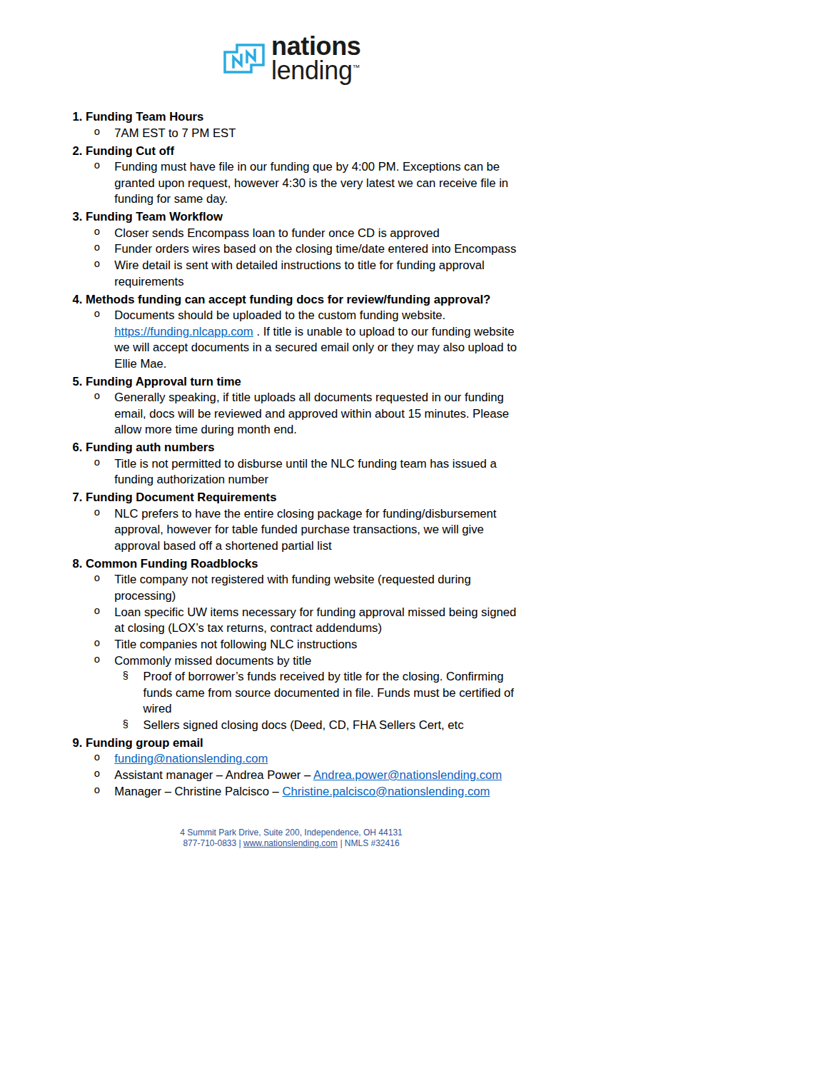nations lending™
Funding Team Hours
7AM EST to 7 PM EST
Funding Cut off
Funding must have file in our funding que by 4:00 PM. Exceptions can be granted upon request, however 4:30 is the very latest we can receive file in funding for same day.
Funding Team Workflow
Closer sends Encompass loan to funder once CD is approved
Funder orders wires based on the closing time/date entered into Encompass
Wire detail is sent with detailed instructions to title for funding approval requirements
Methods funding can accept funding docs for review/funding approval?
Documents should be uploaded to the custom funding website. https://funding.nlcapp.com . If title is unable to upload to our funding website we will accept documents in a secured email only or they may also upload to Ellie Mae.
Funding Approval turn time
Generally speaking, if title uploads all documents requested in our funding email, docs will be reviewed and approved within about 15 minutes. Please allow more time during month end.
Funding auth numbers
Title is not permitted to disburse until the NLC funding team has issued a funding authorization number
Funding Document Requirements
NLC prefers to have the entire closing package for funding/disbursement approval, however for table funded purchase transactions, we will give approval based off a shortened partial list
Common Funding Roadblocks
Title company not registered with funding website (requested during processing)
Loan specific UW items necessary for funding approval missed being signed at closing (LOX’s tax returns, contract addendums)
Title companies not following NLC instructions
Commonly missed documents by title
Proof of borrower’s funds received by title for the closing. Confirming funds came from source documented in file. Funds must be certified of wired
Sellers signed closing docs (Deed, CD, FHA Sellers Cert, etc
Funding group email
funding@nationslending.com
Assistant manager – Andrea Power – Andrea.power@nationslending.com
Manager – Christine Palcisco – Christine.palcisco@nationslending.com
4 Summit Park Drive, Suite 200, Independence, OH 44131
877-7​10-0833 | www.nationslending.com | NMLS #32416